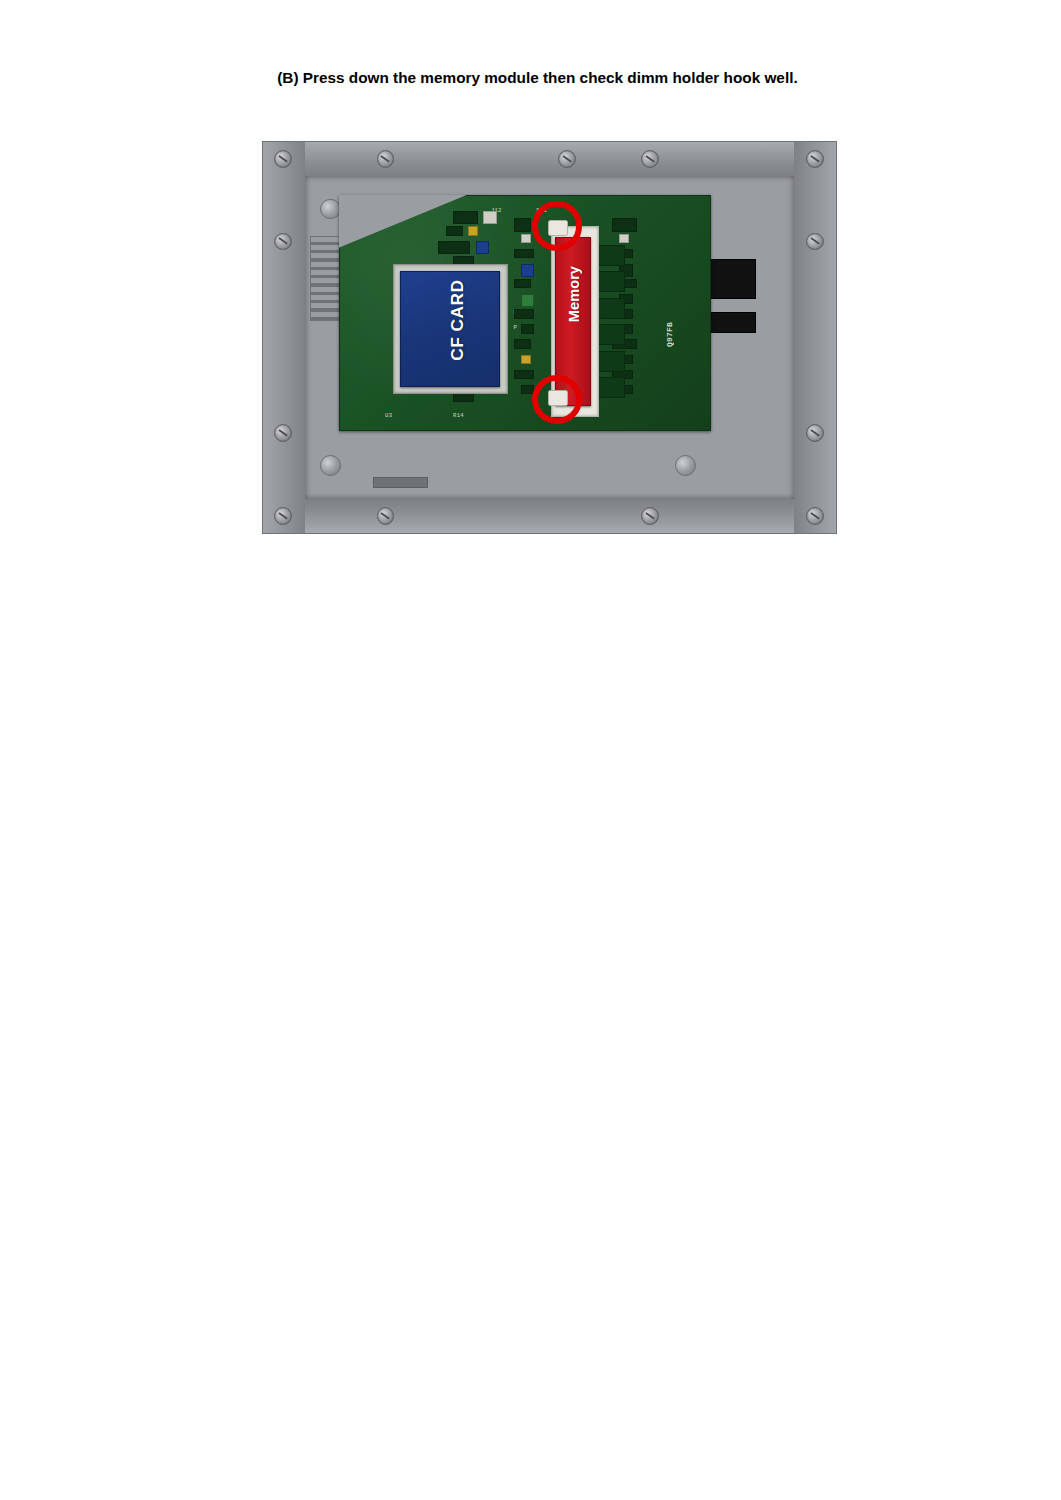(B) Press down the memory module then check dimm holder hook well.
J12 SW1 PT P Q97FB U3 R14
CF CARD
Memory